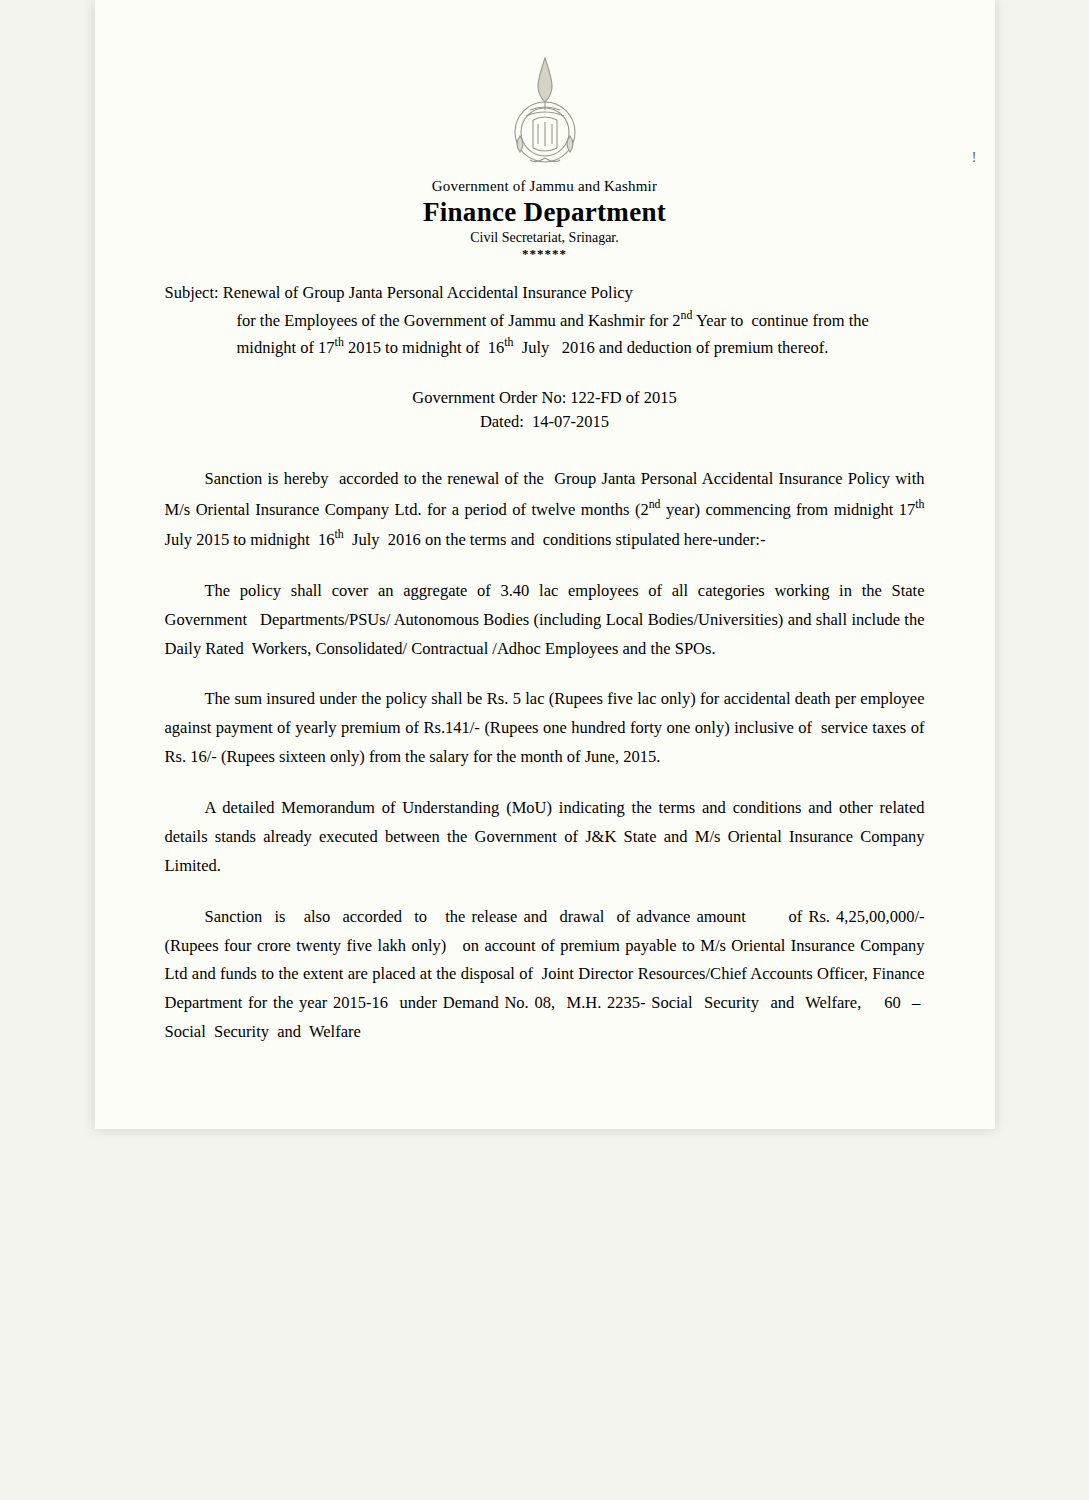!
Government of Jammu and Kashmir
Finance Department
Civil Secretariat, Srinagar.
******
Subject: Renewal of Group Janta Personal Accidental Insurance Policy for the Employees of the Government of Jammu and Kashmir for 2nd Year to continue from the midnight of 17th 2015 to midnight of 16th July 2016 and deduction of premium thereof.
Government Order No: 122-FD of 2015
Dated: 14-07-2015
Sanction is hereby accorded to the renewal of the Group Janta Personal Accidental Insurance Policy with M/s Oriental Insurance Company Ltd. for a period of twelve months (2nd year) commencing from midnight 17th July 2015 to midnight 16th July 2016 on the terms and conditions stipulated here-under:-
The policy shall cover an aggregate of 3.40 lac employees of all categories working in the State Government Departments/PSUs/ Autonomous Bodies (including Local Bodies/Universities) and shall include the Daily Rated Workers, Consolidated/ Contractual /Adhoc Employees and the SPOs.
The sum insured under the policy shall be Rs. 5 lac (Rupees five lac only) for accidental death per employee against payment of yearly premium of Rs.141/- (Rupees one hundred forty one only) inclusive of service taxes of Rs. 16/- (Rupees sixteen only) from the salary for the month of June, 2015.
A detailed Memorandum of Understanding (MoU) indicating the terms and conditions and other related details stands already executed between the Government of J&K State and M/s Oriental Insurance Company Limited.
Sanction is also accorded to the release and drawal of advance amount of Rs. 4,25,00,000/- (Rupees four crore twenty five lakh only) on account of premium payable to M/s Oriental Insurance Company Ltd and funds to the extent are placed at the disposal of Joint Director Resources/Chief Accounts Officer, Finance Department for the year 2015-16 under Demand No. 08, M.H. 2235- Social Security and Welfare, 60 – Social Security and Welfare